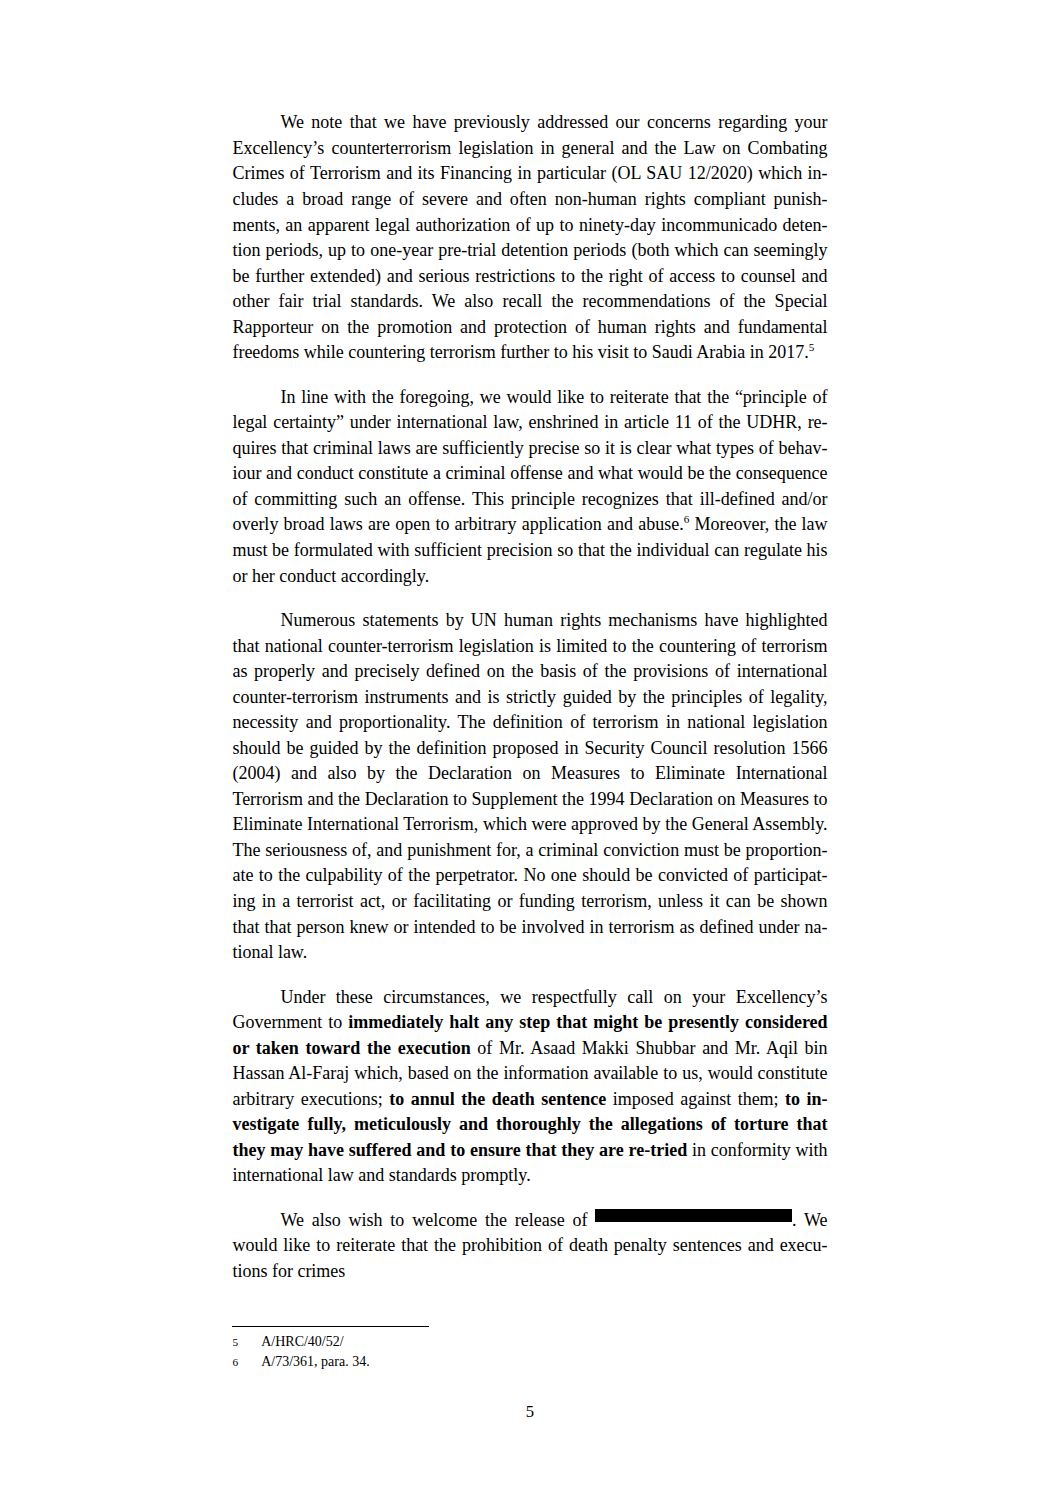We note that we have previously addressed our concerns regarding your Excellency’s counterterrorism legislation in general and the Law on Combating Crimes of Terrorism and its Financing in particular (OL SAU 12/2020) which includes a broad range of severe and often non-human rights compliant punishments, an apparent legal authorization of up to ninety-day incommunicado detention periods, up to one-year pre-trial detention periods (both which can seemingly be further extended) and serious restrictions to the right of access to counsel and other fair trial standards. We also recall the recommendations of the Special Rapporteur on the promotion and protection of human rights and fundamental freedoms while countering terrorism further to his visit to Saudi Arabia in 2017.5
In line with the foregoing, we would like to reiterate that the “principle of legal certainty” under international law, enshrined in article 11 of the UDHR, requires that criminal laws are sufficiently precise so it is clear what types of behaviour and conduct constitute a criminal offense and what would be the consequence of committing such an offense. This principle recognizes that ill-defined and/or overly broad laws are open to arbitrary application and abuse.6 Moreover, the law must be formulated with sufficient precision so that the individual can regulate his or her conduct accordingly.
Numerous statements by UN human rights mechanisms have highlighted that national counter-terrorism legislation is limited to the countering of terrorism as properly and precisely defined on the basis of the provisions of international counter-terrorism instruments and is strictly guided by the principles of legality, necessity and proportionality. The definition of terrorism in national legislation should be guided by the definition proposed in Security Council resolution 1566 (2004) and also by the Declaration on Measures to Eliminate International Terrorism and the Declaration to Supplement the 1994 Declaration on Measures to Eliminate International Terrorism, which were approved by the General Assembly. The seriousness of, and punishment for, a criminal conviction must be proportionate to the culpability of the perpetrator. No one should be convicted of participating in a terrorist act, or facilitating or funding terrorism, unless it can be shown that that person knew or intended to be involved in terrorism as defined under national law.
Under these circumstances, we respectfully call on your Excellency’s Government to immediately halt any step that might be presently considered or taken toward the execution of Mr. Asaad Makki Shubbar and Mr. Aqil bin Hassan Al-Faraj which, based on the information available to us, would constitute arbitrary executions; to annul the death sentence imposed against them; to investigate fully, meticulously and thoroughly the allegations of torture that they may have suffered and to ensure that they are re-tried in conformity with international law and standards promptly.
We also wish to welcome the release of . We would like to reiterate that the prohibition of death penalty sentences and executions for crimes
5 A/HRC/40/52/
6 A/73/361, para. 34.
5